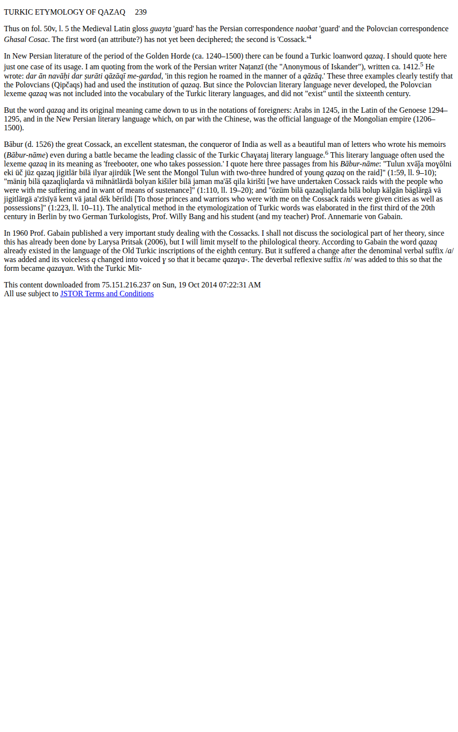TURKIC ETYMOLOGY OF QAZAQ 239
Thus on fol. 50v, l. 5 the Medieval Latin gloss guayta 'guard' has the Persian correspondence naobat 'guard' and the Polovcian correspondence Ghasal Cosac. The first word (an attribute?) has not yet been deciphered; the second is 'Cossack.'4
In New Persian literature of the period of the Golden Horde (ca. 1240–1500) there can be found a Turkic loanword qazaq. I should quote here just one case of its usage. I am quoting from the work of the Persian writer Naṭanzī (the "Anonymous of Iskander"), written ca. 1412.5 He wrote: dar ān navāḥi dar ṣurāti qāzāqī me-gardad, 'in this region he roamed in the manner of a qāzāq.' These three examples clearly testify that the Polovcians (Qipčaqs) had and used the institution of qazaq. But since the Polovcian literary language never developed, the Polovcian lexeme qazaq was not included into the vocabulary of the Turkic literary languages, and did not "exist" until the sixteenth century.
But the word qazaq and its original meaning came down to us in the notations of foreigners: Arabs in 1245, in the Latin of the Genoese 1294–1295, and in the New Persian literary language which, on par with the Chinese, was the official language of the Mongolian empire (1206–1500).
Bābur (d. 1526) the great Cossack, an excellent statesman, the conqueror of India as well as a beautiful man of letters who wrote his memoirs (Bābur-nāme) even during a battle became the leading classic of the Turkic Chaɣataj literary language.6 This literary language often used the lexeme qazaq in its meaning as 'freebooter, one who takes possession.' I quote here three passages from his Bābur-nāme: "Tulun xvāǰa moɣōlni eki üč jüz qazaq jigitlär bilä ilyar ajirdük [We sent the Mongol Tulun with two-three hundred of young qazaq on the raid]" (1:59, ll. 9–10); "mäniŋ bilä qazaqliqlarda vä mihnätlärdä bolyan kišiler bilä jaman ma'āš qila kirišti [we have undertaken Cossack raids with the people who were with me suffering and in want of means of sustenance]" (1:110, ll. 19–20); and "özüm bilä qazaqliqlarda bilä bolup kälgän bäglärgä vä jigitlärgä a'zīsīyä kent vä jatal dēk bērildi [To those princes and warriors who were with me on the Cossack raids were given cities as well as possessions]" (1:223, ll. 10–11). The analytical method in the etymologization of Turkic words was elaborated in the first third of the 20th century in Berlin by two German Turkologists, Prof. Willy Bang and his student (and my teacher) Prof. Annemarie von Gabain.
In 1960 Prof. Gabain published a very important study dealing with the Cossacks. I shall not discuss the sociological part of her theory, since this has already been done by Larysa Pritsak (2006), but I will limit myself to the philological theory. According to Gabain the word qazaq already existed in the language of the Old Turkic inscriptions of the eighth century. But it suffered a change after the denominal verbal suffix /a/ was added and its voiceless q changed into voiced ɣ so that it became qazaɣa-. The deverbal reflexive suffix /n/ was added to this so that the form became qazaɣan. With the Turkic Mit-
This content downloaded from 75.151.216.237 on Sun, 19 Oct 2014 07:22:31 AM
All use subject to JSTOR Terms and Conditions